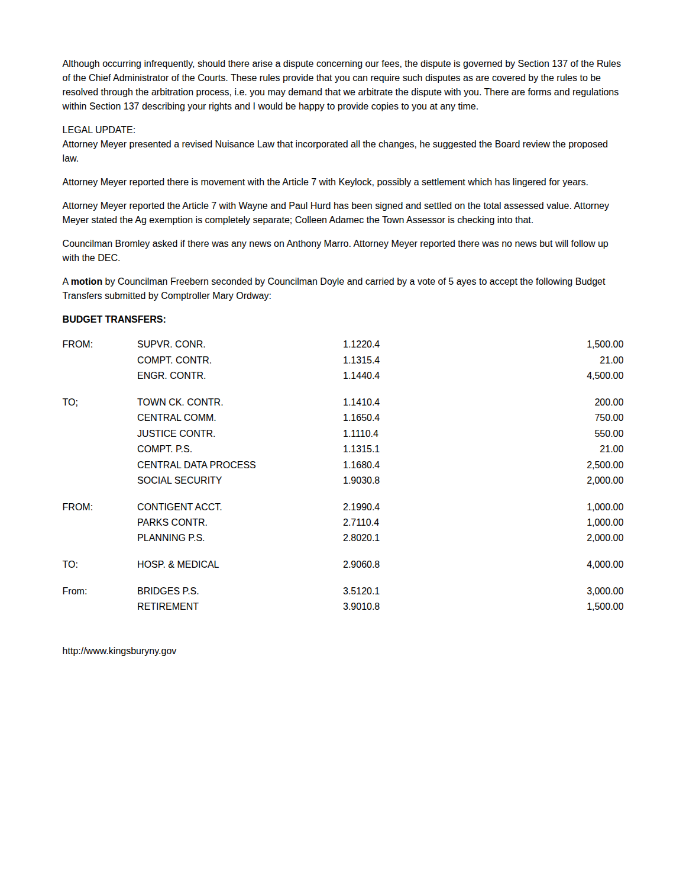Although occurring infrequently, should there arise a dispute concerning our fees, the dispute is governed by Section 137 of the Rules of the Chief Administrator of the Courts. These rules provide that you can require such disputes as are covered by the rules to be resolved through the arbitration process, i.e. you may demand that we arbitrate the dispute with you. There are forms and regulations within Section 137 describing your rights and I would be happy to provide copies to you at any time.
LEGAL UPDATE:
Attorney Meyer presented a revised Nuisance Law that incorporated all the changes, he suggested the Board review the proposed law.
Attorney Meyer reported there is movement with the Article 7 with Keylock, possibly a settlement which has lingered for years.
Attorney Meyer reported the Article 7 with Wayne and Paul Hurd has been signed and settled on the total assessed value. Attorney Meyer stated the Ag exemption is completely separate; Colleen Adamec the Town Assessor is checking into that.
Councilman Bromley asked if there was any news on Anthony Marro. Attorney Meyer reported there was no news but will follow up with the DEC.
A motion by Councilman Freebern seconded by Councilman Doyle and carried by a vote of 5 ayes to accept the following Budget Transfers submitted by Comptroller Mary Ordway:
BUDGET TRANSFERS:
| FROM: | SUPVR. CONR. | 1.1220.4 | 1,500.00 |
| | COMPT. CONTR. | 1.1315.4 | 21.00 |
| | ENGR. CONTR. | 1.1440.4 | 4,500.00 |
| TO; | TOWN CK. CONTR. | 1.1410.4 | 200.00 |
| | CENTRAL COMM. | 1.1650.4 | 750.00 |
| | JUSTICE CONTR. | 1.1110.4 | 550.00 |
| | COMPT. P.S. | 1.1315.1 | 21.00 |
| | CENTRAL DATA PROCESS | 1.1680.4 | 2,500.00 |
| | SOCIAL SECURITY | 1.9030.8 | 2,000.00 |
| FROM: | CONTIGENT ACCT. | 2.1990.4 | 1,000.00 |
| | PARKS CONTR. | 2.7110.4 | 1,000.00 |
| | PLANNING P.S. | 2.8020.1 | 2,000.00 |
| TO: | HOSP. & MEDICAL | 2.9060.8 | 4,000.00 |
| From: | BRIDGES P.S. | 3.5120.1 | 3,000.00 |
| | RETIREMENT | 3.9010.8 | 1,500.00 |
http://www.kingsburyny.gov